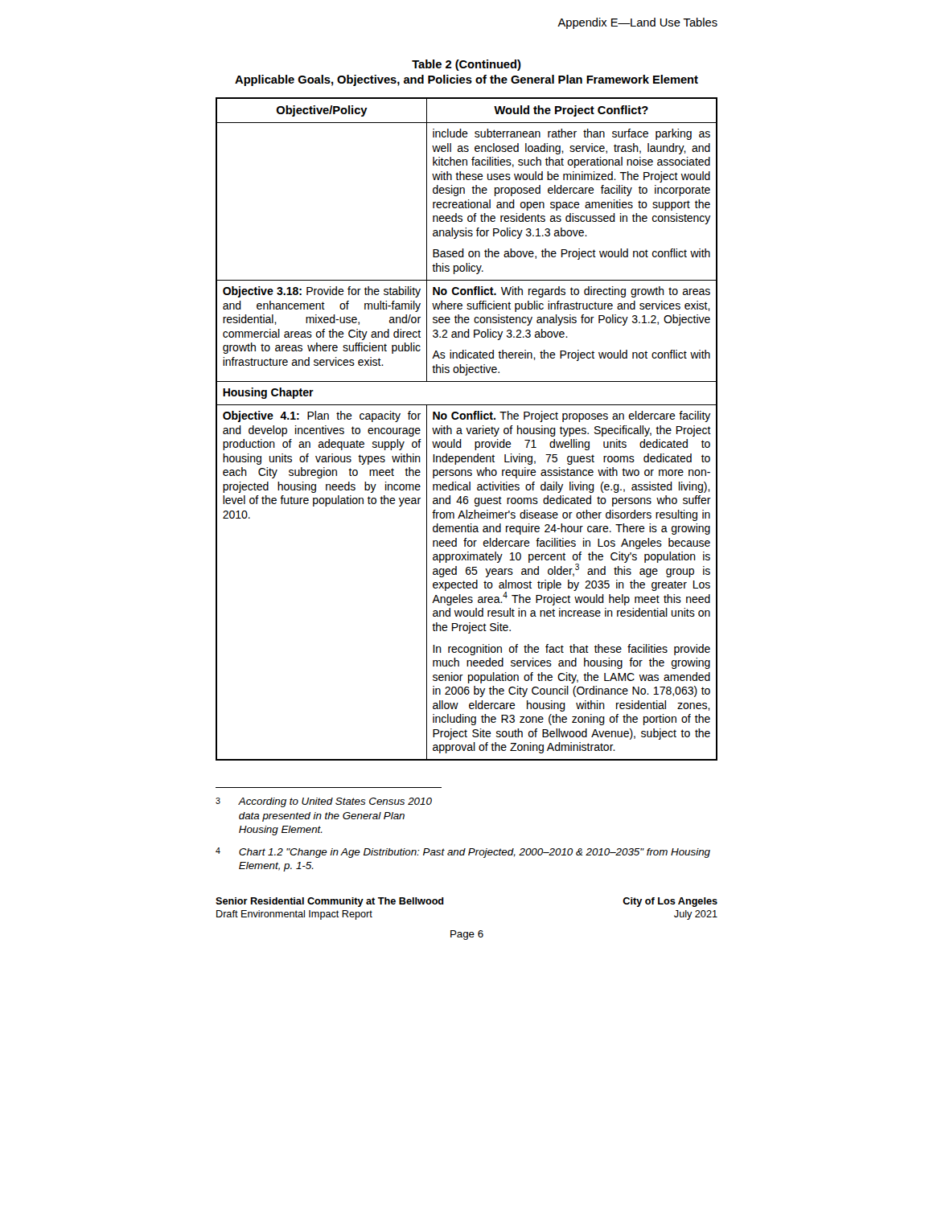Appendix E—Land Use Tables
Table 2 (Continued)
Applicable Goals, Objectives, and Policies of the General Plan Framework Element
| Objective/Policy | Would the Project Conflict? |
| --- | --- |
| | include subterranean rather than surface parking as well as enclosed loading, service, trash, laundry, and kitchen facilities, such that operational noise associated with these uses would be minimized. The Project would design the proposed eldercare facility to incorporate recreational and open space amenities to support the needs of the residents as discussed in the consistency analysis for Policy 3.1.3 above. Based on the above, the Project would not conflict with this policy. |
| Objective 3.18: Provide for the stability and enhancement of multi-family residential, mixed-use, and/or commercial areas of the City and direct growth to areas where sufficient public infrastructure and services exist. | No Conflict. With regards to directing growth to areas where sufficient public infrastructure and services exist, see the consistency analysis for Policy 3.1.2, Objective 3.2 and Policy 3.2.3 above. As indicated therein, the Project would not conflict with this objective. |
| Housing Chapter |
| Objective 4.1: Plan the capacity for and develop incentives to encourage production of an adequate supply of housing units of various types within each City subregion to meet the projected housing needs by income level of the future population to the year 2010. | No Conflict. The Project proposes an eldercare facility with a variety of housing types. Specifically, the Project would provide 71 dwelling units dedicated to Independent Living, 75 guest rooms dedicated to persons who require assistance with two or more non-medical activities of daily living (e.g., assisted living), and 46 guest rooms dedicated to persons who suffer from Alzheimer's disease or other disorders resulting in dementia and require 24-hour care. There is a growing need for eldercare facilities in Los Angeles because approximately 10 percent of the City's population is aged 65 years and older, 3 and this age group is expected to almost triple by 2035 in the greater Los Angeles area. 4 The Project would help meet this need and would result in a net increase in residential units on the Project Site. In recognition of the fact that these facilities provide much needed services and housing for the growing senior population of the City, the LAMC was amended in 2006 by the City Council (Ordinance No. 178,063) to allow eldercare housing within residential zones, including the R3 zone (the zoning of the portion of the Project Site south of Bellwood Avenue), subject to the approval of the Zoning Administrator. |
3
According to United States Census 2010 data presented in the General Plan Housing Element.
4
Chart 1.2 "Change in Age Distribution: Past and Projected, 2000–2010 & 2010–2035" from Housing Element, p. 1-5.
Senior Residential Community at The Bellwood
Draft Environmental Impact Report
City of Los Angeles
July 2021
Page 6